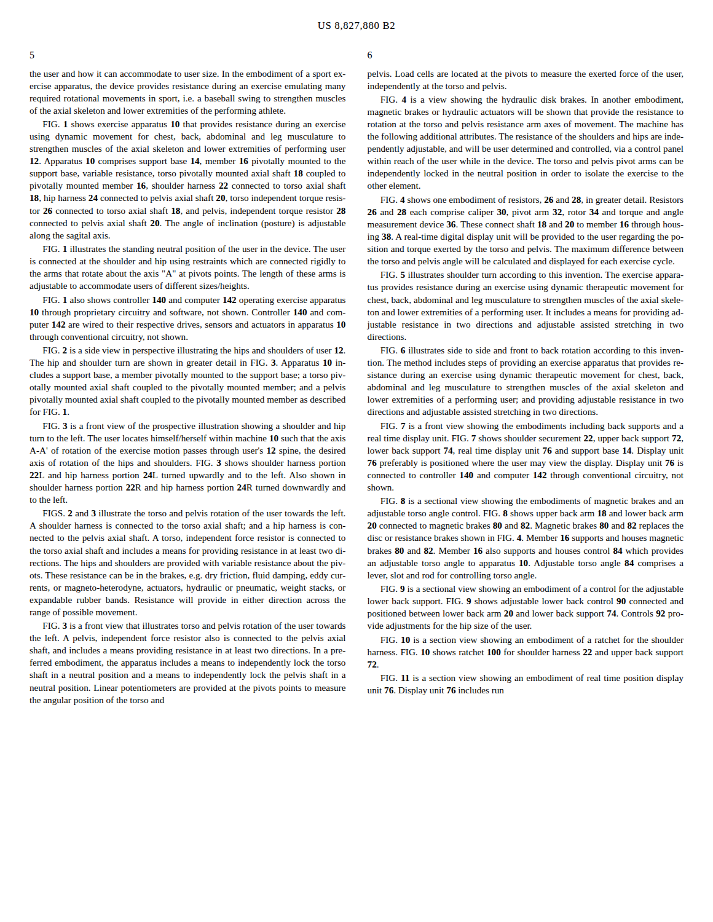US 8,827,880 B2
5
the user and how it can accommodate to user size. In the embodiment of a sport exercise apparatus, the device provides resistance during an exercise emulating many required rotational movements in sport, i.e. a baseball swing to strengthen muscles of the axial skeleton and lower extremities of the performing athlete.
FIG. 1 shows exercise apparatus 10 that provides resistance during an exercise using dynamic movement for chest, back, abdominal and leg musculature to strengthen muscles of the axial skeleton and lower extremities of performing user 12. Apparatus 10 comprises support base 14, member 16 pivotally mounted to the support base, variable resistance, torso pivotally mounted axial shaft 18 coupled to pivotally mounted member 16, shoulder harness 22 connected to torso axial shaft 18, hip harness 24 connected to pelvis axial shaft 20, torso independent torque resistor 26 connected to torso axial shaft 18, and pelvis, independent torque resistor 28 connected to pelvis axial shaft 20. The angle of inclination (posture) is adjustable along the sagital axis.
FIG. 1 illustrates the standing neutral position of the user in the device. The user is connected at the shoulder and hip using restraints which are connected rigidly to the arms that rotate about the axis "A" at pivots points. The length of these arms is adjustable to accommodate users of different sizes/heights.
FIG. 1 also shows controller 140 and computer 142 operating exercise apparatus 10 through proprietary circuitry and software, not shown. Controller 140 and computer 142 are wired to their respective drives, sensors and actuators in apparatus 10 through conventional circuitry, not shown.
FIG. 2 is a side view in perspective illustrating the hips and shoulders of user 12. The hip and shoulder turn are shown in greater detail in FIG. 3. Apparatus 10 includes a support base, a member pivotally mounted to the support base; a torso pivotally mounted axial shaft coupled to the pivotally mounted member; and a pelvis pivotally mounted axial shaft coupled to the pivotally mounted member as described for FIG. 1.
FIG. 3 is a front view of the prospective illustration showing a shoulder and hip turn to the left. The user locates himself/herself within machine 10 such that the axis A-A' of rotation of the exercise motion passes through user's 12 spine, the desired axis of rotation of the hips and shoulders. FIG. 3 shows shoulder harness portion 22 L and hip harness portion 24 L turned upwardly and to the left. Also shown in shoulder harness portion 22 R and hip harness portion 24 R turned downwardly and to the left.
FIGS. 2 and 3 illustrate the torso and pelvis rotation of the user towards the left. A shoulder harness is connected to the torso axial shaft; and a hip harness is connected to the pelvis axial shaft. A torso, independent force resistor is connected to the torso axial shaft and includes a means for providing resistance in at least two directions. The hips and shoulders are provided with variable resistance about the pivots. These resistance can be in the brakes, e.g. dry friction, fluid damping, eddy currents, or magneto-heterodyne, actuators, hydraulic or pneumatic, weight stacks, or expandable rubber bands. Resistance will provide in either direction across the range of possible movement.
FIG. 3 is a front view that illustrates torso and pelvis rotation of the user towards the left. A pelvis, independent force resistor also is connected to the pelvis axial shaft, and includes a means providing resistance in at least two directions. In a preferred embodiment, the apparatus includes a means to independently lock the torso shaft in a neutral position and a means to independently lock the pelvis shaft in a neutral position. Linear potentiometers are provided at the pivots points to measure the angular position of the torso and
6
pelvis. Load cells are located at the pivots to measure the exerted force of the user, independently at the torso and pelvis.
FIG. 4 is a view showing the hydraulic disk brakes. In another embodiment, magnetic brakes or hydraulic actuators will be shown that provide the resistance to rotation at the torso and pelvis resistance arm axes of movement. The machine has the following additional attributes. The resistance of the shoulders and hips are independently adjustable, and will be user determined and controlled, via a control panel within reach of the user while in the device. The torso and pelvis pivot arms can be independently locked in the neutral position in order to isolate the exercise to the other element.
FIG. 4 shows one embodiment of resistors, 26 and 28, in greater detail. Resistors 26 and 28 each comprise caliper 30, pivot arm 32, rotor 34 and torque and angle measurement device 36. These connect shaft 18 and 20 to member 16 through housing 38. A real-time digital display unit will be provided to the user regarding the position and torque exerted by the torso and pelvis. The maximum difference between the torso and pelvis angle will be calculated and displayed for each exercise cycle.
FIG. 5 illustrates shoulder turn according to this invention. The exercise apparatus provides resistance during an exercise using dynamic therapeutic movement for chest, back, abdominal and leg musculature to strengthen muscles of the axial skeleton and lower extremities of a performing user. It includes a means for providing adjustable resistance in two directions and adjustable assisted stretching in two directions.
FIG. 6 illustrates side to side and front to back rotation according to this invention. The method includes steps of providing an exercise apparatus that provides resistance during an exercise using dynamic therapeutic movement for chest, back, abdominal and leg musculature to strengthen muscles of the axial skeleton and lower extremities of a performing user; and providing adjustable resistance in two directions and adjustable assisted stretching in two directions.
FIG. 7 is a front view showing the embodiments including back supports and a real time display unit. FIG. 7 shows shoulder securement 22, upper back support 72, lower back support 74, real time display unit 76 and support base 14. Display unit 76 preferably is positioned where the user may view the display. Display unit 76 is connected to controller 140 and computer 142 through conventional circuitry, not shown.
FIG. 8 is a sectional view showing the embodiments of magnetic brakes and an adjustable torso angle control. FIG. 8 shows upper back arm 18 and lower back arm 20 connected to magnetic brakes 80 and 82. Magnetic brakes 80 and 82 replaces the disc or resistance brakes shown in FIG. 4. Member 16 supports and houses magnetic brakes 80 and 82. Member 16 also supports and houses control 84 which provides an adjustable torso angle to apparatus 10. Adjustable torso angle 84 comprises a lever, slot and rod for controlling torso angle.
FIG. 9 is a sectional view showing an embodiment of a control for the adjustable lower back support. FIG. 9 shows adjustable lower back control 90 connected and positioned between lower back arm 20 and lower back support 74. Controls 92 provide adjustments for the hip size of the user.
FIG. 10 is a section view showing an embodiment of a ratchet for the shoulder harness. FIG. 10 shows ratchet 100 for shoulder harness 22 and upper back support 72.
FIG. 11 is a section view showing an embodiment of real time position display unit 76. Display unit 76 includes run